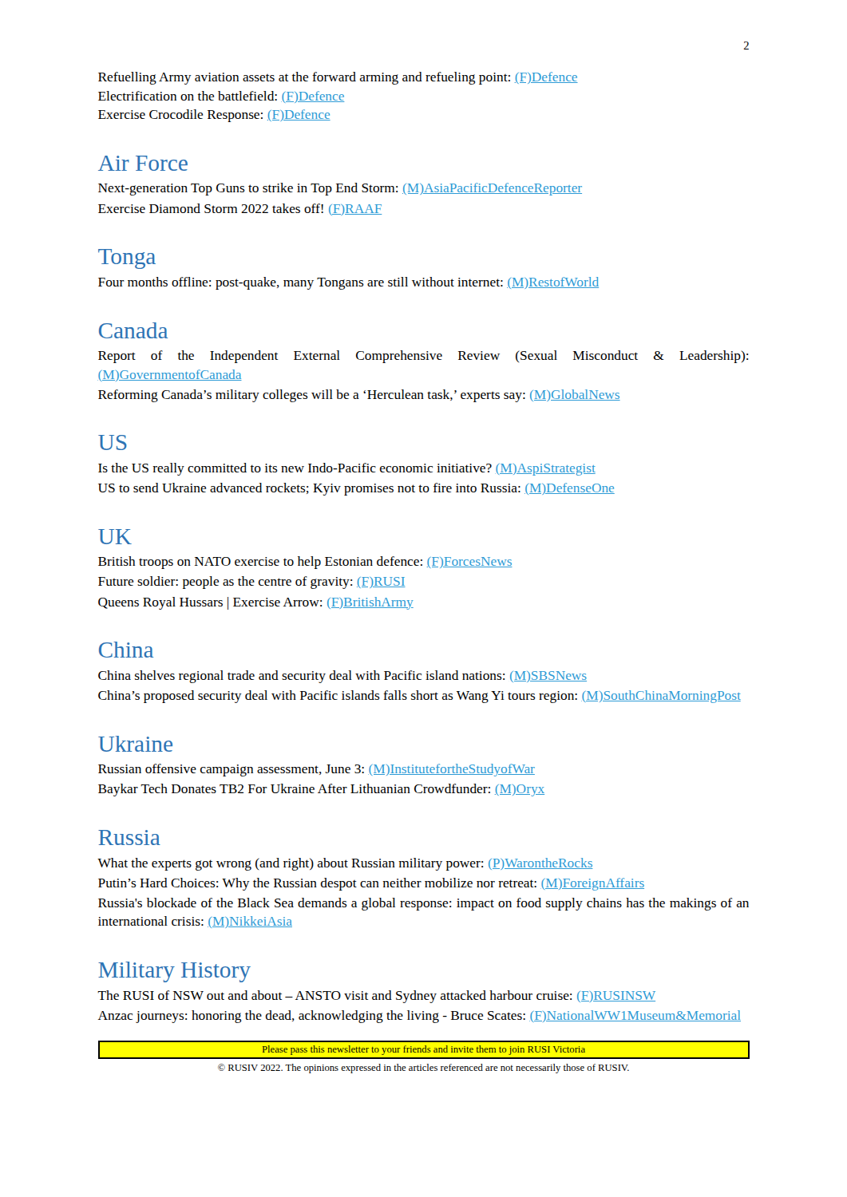2
Refuelling Army aviation assets at the forward arming and refueling point: (F)Defence
Electrification on the battlefield: (F)Defence
Exercise Crocodile Response: (F)Defence
Air Force
Next-generation Top Guns to strike in Top End Storm: (M)AsiaPacificDefenceReporter
Exercise Diamond Storm 2022 takes off! (F)RAAF
Tonga
Four months offline: post-quake, many Tongans are still without internet: (M)RestofWorld
Canada
Report of the Independent External Comprehensive Review (Sexual Misconduct & Leadership): (M)GovernmentofCanada
Reforming Canada’s military colleges will be a ‘Herculean task,’ experts say: (M)GlobalNews
US
Is the US really committed to its new Indo-Pacific economic initiative? (M)AspiStrategist
US to send Ukraine advanced rockets; Kyiv promises not to fire into Russia: (M)DefenseOne
UK
British troops on NATO exercise to help Estonian defence: (F)ForcesNews
Future soldier: people as the centre of gravity: (F)RUSI
Queens Royal Hussars | Exercise Arrow: (F)BritishArmy
China
China shelves regional trade and security deal with Pacific island nations: (M)SBSNews
China’s proposed security deal with Pacific islands falls short as Wang Yi tours region: (M)SouthChinaMorningPost
Ukraine
Russian offensive campaign assessment, June 3: (M)InstitutefortheStudyofWar
Baykar Tech Donates TB2 For Ukraine After Lithuanian Crowdfunder: (M)Oryx
Russia
What the experts got wrong (and right) about Russian military power: (P)WarontheRocks
Putin’s Hard Choices: Why the Russian despot can neither mobilize nor retreat: (M)ForeignAffairs
Russia's blockade of the Black Sea demands a global response: impact on food supply chains has the makings of an international crisis: (M)NikkeiAsia
Military History
The RUSI of NSW out and about – ANSTO visit and Sydney attacked harbour cruise: (F)RUSINSW
Anzac journeys: honoring the dead, acknowledging the living - Bruce Scates: (F)NationalWW1Museum&Memorial
Please pass this newsletter to your friends and invite them to join RUSI Victoria
© RUSIV 2022. The opinions expressed in the articles referenced are not necessarily those of RUSIV.